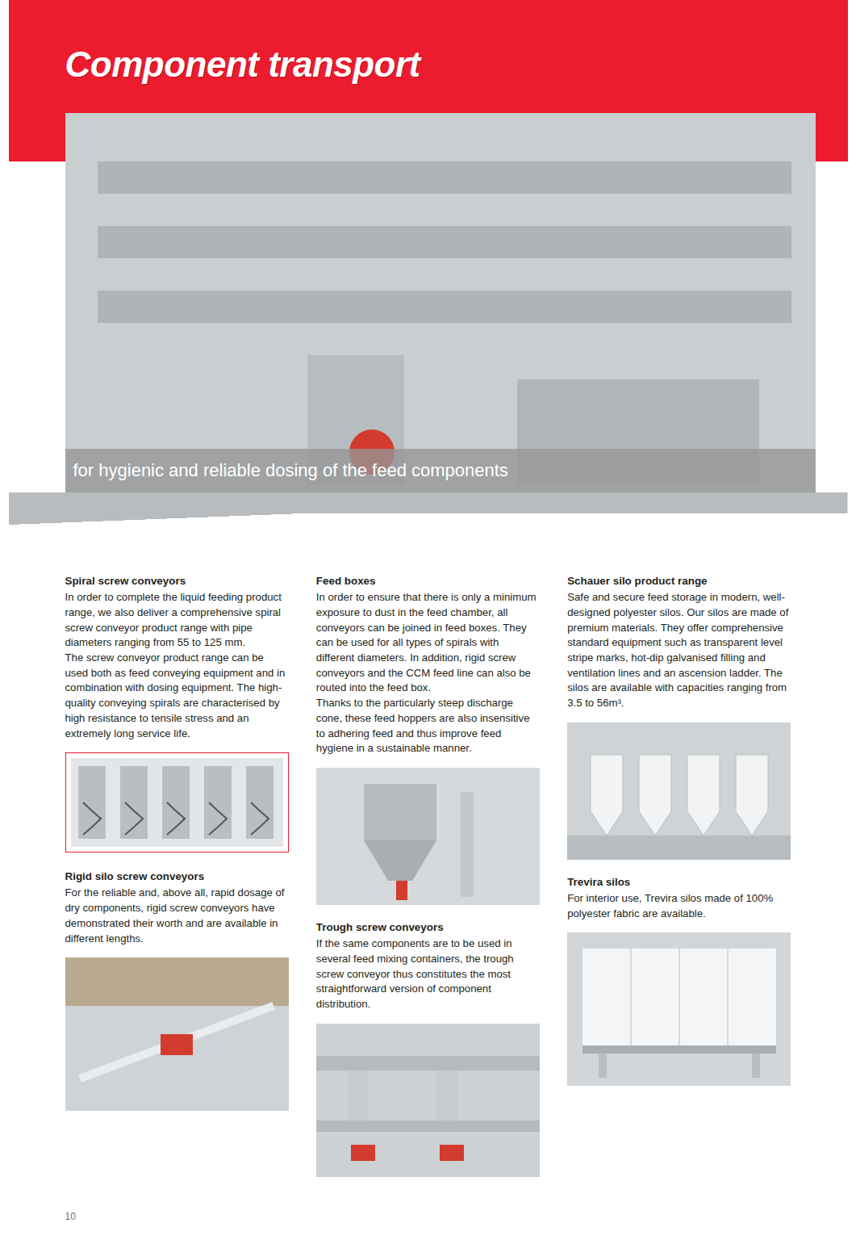Component transport
for hygienic and reliable dosing of the feed components
Spiral screw conveyors
In order to complete the liquid feeding product range, we also deliver a comprehensive spiral screw conveyor product range with pipe diameters ranging from 55 to 125 mm.
The screw conveyor product range can be used both as feed conveying equipment and in combination with dosing equipment. The high-quality conveying spirals are characterised by high resistance to tensile stress and an extremely long service life.
Rigid silo screw conveyors
For the reliable and, above all, rapid dosage of dry components, rigid screw conveyors have demonstrated their worth and are available in different lengths.
Feed boxes
In order to ensure that there is only a minimum exposure to dust in the feed chamber, all conveyors can be joined in feed boxes. They can be used for all types of spirals with different diameters. In addition, rigid screw conveyors and the CCM feed line can also be routed into the feed box.
Thanks to the particularly steep discharge cone, these feed hoppers are also insensitive to adhering feed and thus improve feed hygiene in a sustainable manner.
Trough screw conveyors
If the same components are to be used in several feed mixing containers, the trough screw conveyor thus constitutes the most straightforward version of component distribution.
Schauer silo product range
Safe and secure feed storage in modern, well-designed polyester silos. Our silos are made of premium materials. They offer comprehensive standard equipment such as transparent level stripe marks, hot-dip galvanised filling and ventilation lines and an ascension ladder. The silos are available with capacities ranging from 3.5 to 56m³.
Trevira silos
For interior use, Trevira silos made of 100% polyester fabric are available.
10